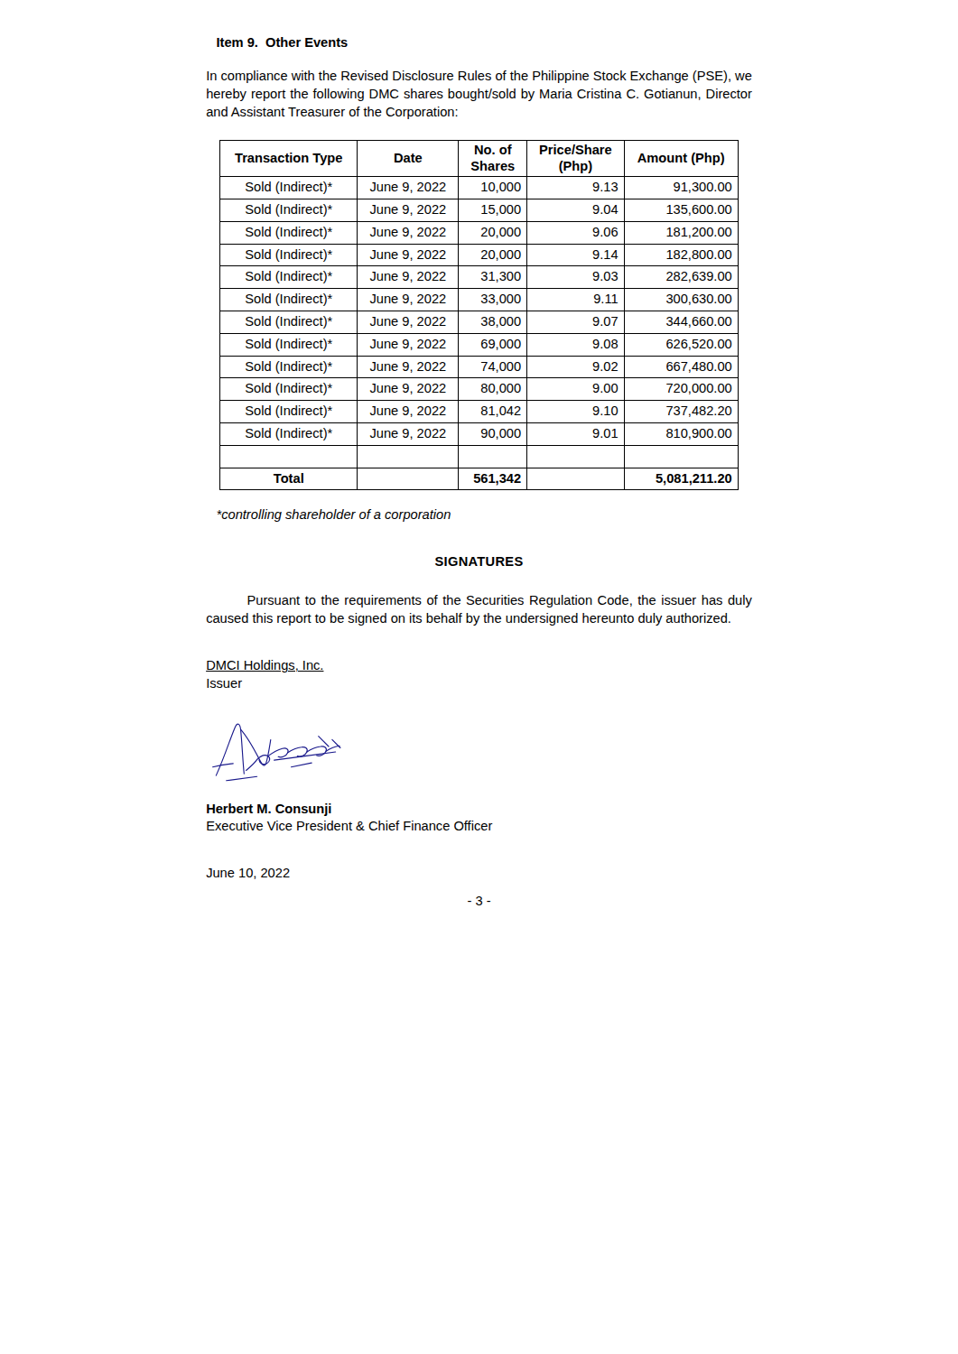Item 9. Other Events
In compliance with the Revised Disclosure Rules of the Philippine Stock Exchange (PSE), we hereby report the following DMC shares bought/sold by Maria Cristina C. Gotianun, Director and Assistant Treasurer of the Corporation:
| Transaction Type | Date | No. of Shares | Price/Share (Php) | Amount (Php) |
| --- | --- | --- | --- | --- |
| Sold (Indirect)* | June 9, 2022 | 10,000 | 9.13 | 91,300.00 |
| Sold (Indirect)* | June 9, 2022 | 15,000 | 9.04 | 135,600.00 |
| Sold (Indirect)* | June 9, 2022 | 20,000 | 9.06 | 181,200.00 |
| Sold (Indirect)* | June 9, 2022 | 20,000 | 9.14 | 182,800.00 |
| Sold (Indirect)* | June 9, 2022 | 31,300 | 9.03 | 282,639.00 |
| Sold (Indirect)* | June 9, 2022 | 33,000 | 9.11 | 300,630.00 |
| Sold (Indirect)* | June 9, 2022 | 38,000 | 9.07 | 344,660.00 |
| Sold (Indirect)* | June 9, 2022 | 69,000 | 9.08 | 626,520.00 |
| Sold (Indirect)* | June 9, 2022 | 74,000 | 9.02 | 667,480.00 |
| Sold (Indirect)* | June 9, 2022 | 80,000 | 9.00 | 720,000.00 |
| Sold (Indirect)* | June 9, 2022 | 81,042 | 9.10 | 737,482.20 |
| Sold (Indirect)* | June 9, 2022 | 90,000 | 9.01 | 810,900.00 |
| Total | | 561,342 | | 5,081,211.20 |
*controlling shareholder of a corporation
SIGNATURES
Pursuant to the requirements of the Securities Regulation Code, the issuer has duly caused this report to be signed on its behalf by the undersigned hereunto duly authorized.
DMCI Holdings, Inc.
Issuer
Herbert M. Consunji
Executive Vice President & Chief Finance Officer
June 10, 2022
- 3 -